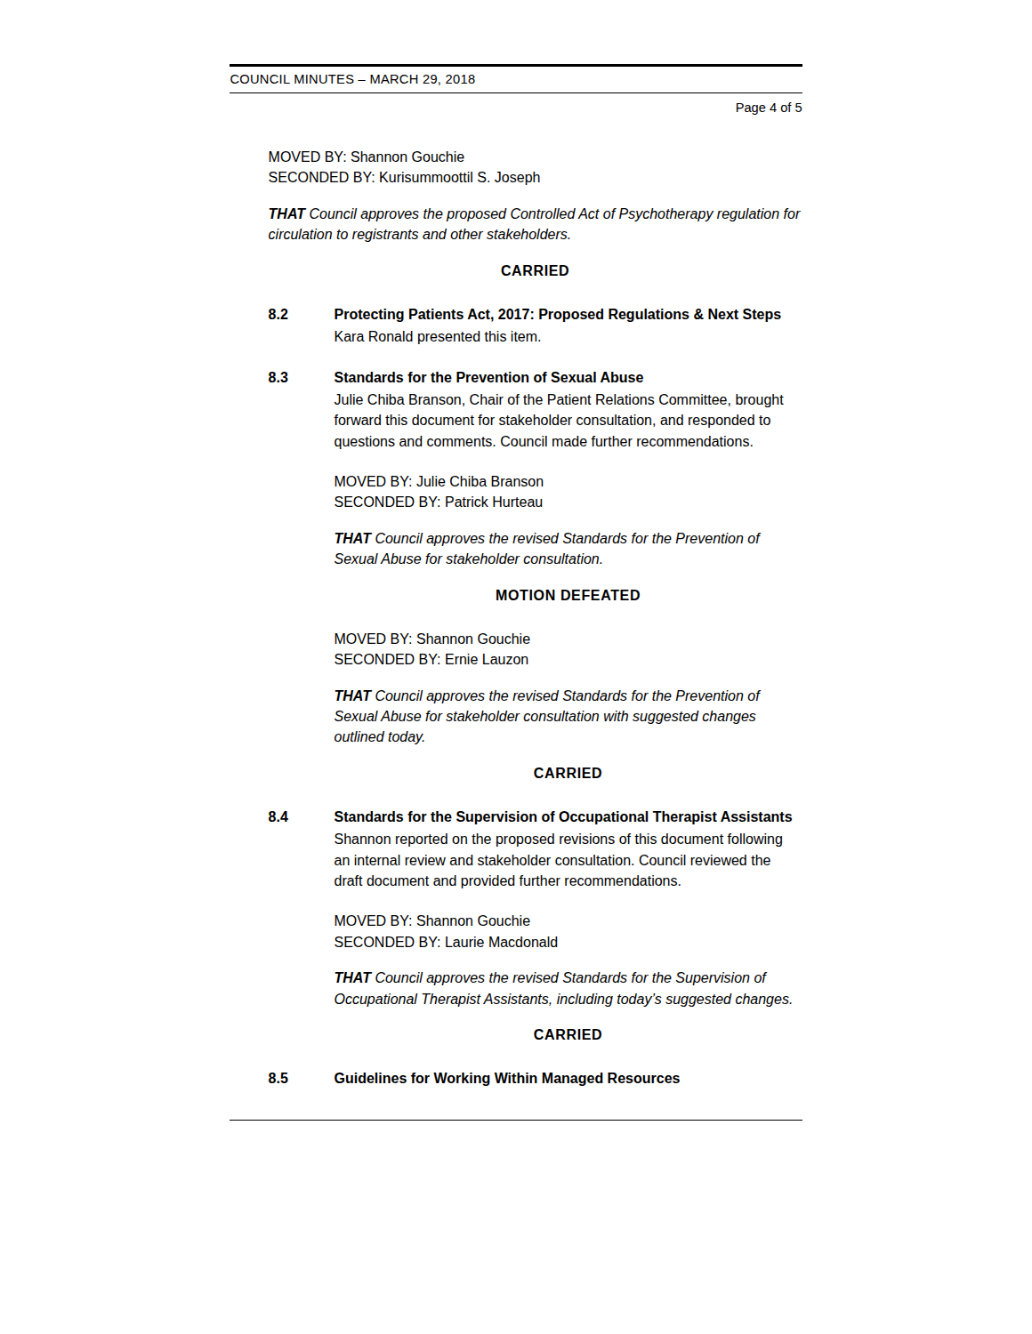COUNCIL MINUTES – MARCH 29, 2018
Page 4 of 5
MOVED BY: Shannon Gouchie
SECONDED BY: Kurisummoottil S. Joseph
THAT Council approves the proposed Controlled Act of Psychotherapy regulation for circulation to registrants and other stakeholders.
CARRIED
8.2
Protecting Patients Act, 2017: Proposed Regulations & Next Steps
Kara Ronald presented this item.
8.3
Standards for the Prevention of Sexual Abuse
Julie Chiba Branson, Chair of the Patient Relations Committee, brought forward this document for stakeholder consultation, and responded to questions and comments. Council made further recommendations.
MOVED BY: Julie Chiba Branson
SECONDED BY: Patrick Hurteau
THAT Council approves the revised Standards for the Prevention of Sexual Abuse for stakeholder consultation.
MOTION DEFEATED
MOVED BY: Shannon Gouchie
SECONDED BY: Ernie Lauzon
THAT Council approves the revised Standards for the Prevention of Sexual Abuse for stakeholder consultation with suggested changes outlined today.
CARRIED
8.4
Standards for the Supervision of Occupational Therapist Assistants
Shannon reported on the proposed revisions of this document following an internal review and stakeholder consultation. Council reviewed the draft document and provided further recommendations.
MOVED BY: Shannon Gouchie
SECONDED BY: Laurie Macdonald
THAT Council approves the revised Standards for the Supervision of Occupational Therapist Assistants, including today’s suggested changes.
CARRIED
8.5
Guidelines for Working Within Managed Resources